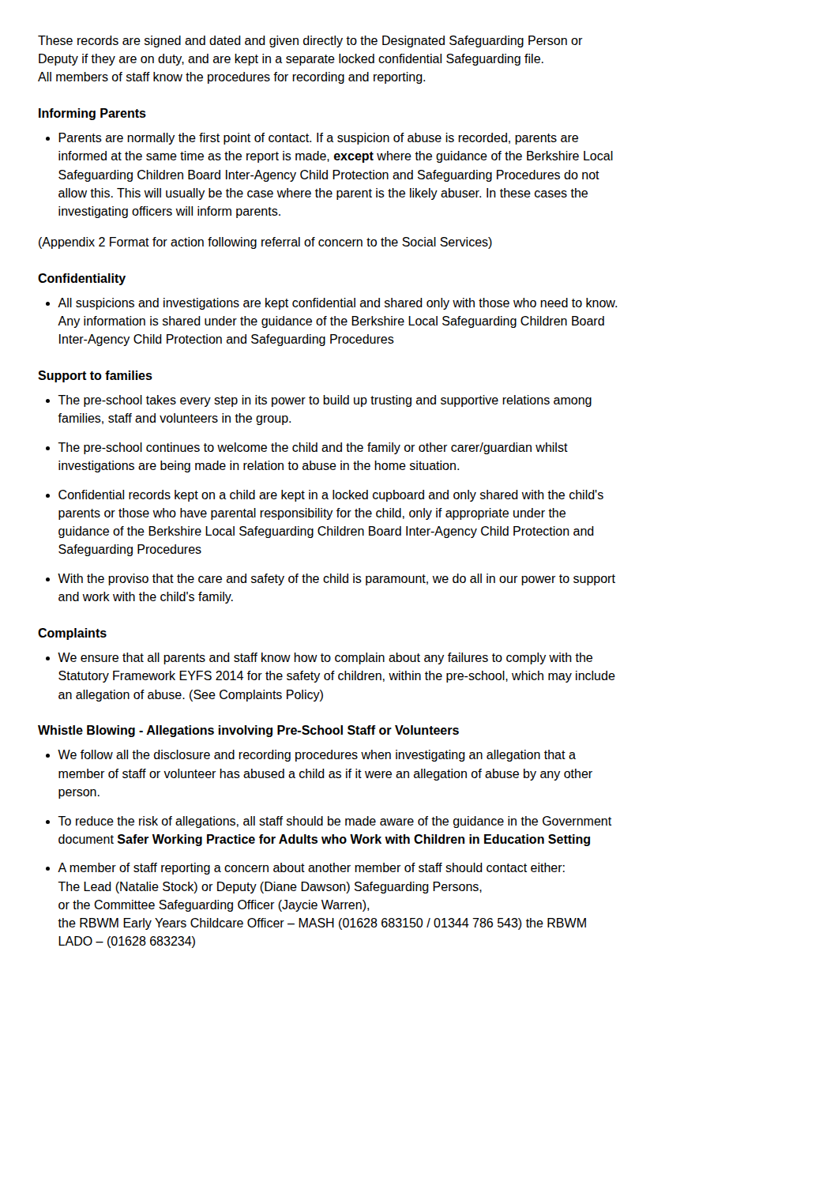These records are signed and dated and given directly to the Designated Safeguarding Person or Deputy if they are on duty, and are kept in a separate locked confidential Safeguarding file.
All members of staff know the procedures for recording and reporting.
Informing Parents
Parents are normally the first point of contact. If a suspicion of abuse is recorded, parents are informed at the same time as the report is made, except where the guidance of the Berkshire Local Safeguarding Children Board Inter-Agency Child Protection and Safeguarding Procedures do not allow this. This will usually be the case where the parent is the likely abuser. In these cases the investigating officers will inform parents.
(Appendix 2 Format for action following referral of concern to the Social Services)
Confidentiality
All suspicions and investigations are kept confidential and shared only with those who need to know. Any information is shared under the guidance of the Berkshire Local Safeguarding Children Board Inter-Agency Child Protection and Safeguarding Procedures
Support to families
The pre-school takes every step in its power to build up trusting and supportive relations among families, staff and volunteers in the group.
The pre-school continues to welcome the child and the family or other carer/guardian whilst investigations are being made in relation to abuse in the home situation.
Confidential records kept on a child are kept in a locked cupboard and only shared with the child's parents or those who have parental responsibility for the child, only if appropriate under the guidance of the Berkshire Local Safeguarding Children Board Inter-Agency Child Protection and Safeguarding Procedures
With the proviso that the care and safety of the child is paramount, we do all in our power to support and work with the child's family.
Complaints
We ensure that all parents and staff know how to complain about any failures to comply with the Statutory Framework EYFS 2014 for the safety of children, within the pre-school, which may include an allegation of abuse. (See Complaints Policy)
Whistle Blowing - Allegations involving Pre-School Staff or Volunteers
We follow all the disclosure and recording procedures when investigating an allegation that a member of staff or volunteer has abused a child as if it were an allegation of abuse by any other person.
To reduce the risk of allegations, all staff should be made aware of the guidance in the Government document Safer Working Practice for Adults who Work with Children in Education Setting
A member of staff reporting a concern about another member of staff should contact either:
The Lead (Natalie Stock) or Deputy (Diane Dawson) Safeguarding Persons,
or the Committee Safeguarding Officer (Jaycie Warren),
the RBWM Early Years Childcare Officer – MASH (01628 683150 / 01344 786 543) the RBWM LADO – (01628 683234)